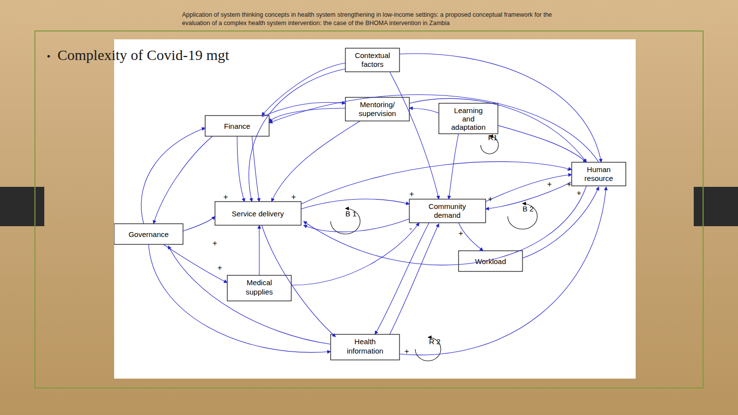Application of system thinking concepts in health system strengthening in low-income settings: a proposed conceptual framework for the evaluation of a complex health system intervention: the case of the BHOMA intervention in Zambia
•Complexity of Covid-19 mgt
Contextual factors Mentoring/ supervision Learning and adaptation Finance Human resource Service delivery Community demand Governance Workload Medical supplies Health information R1 B 1 B 2 R 2 + + + + + + - - + + + + +